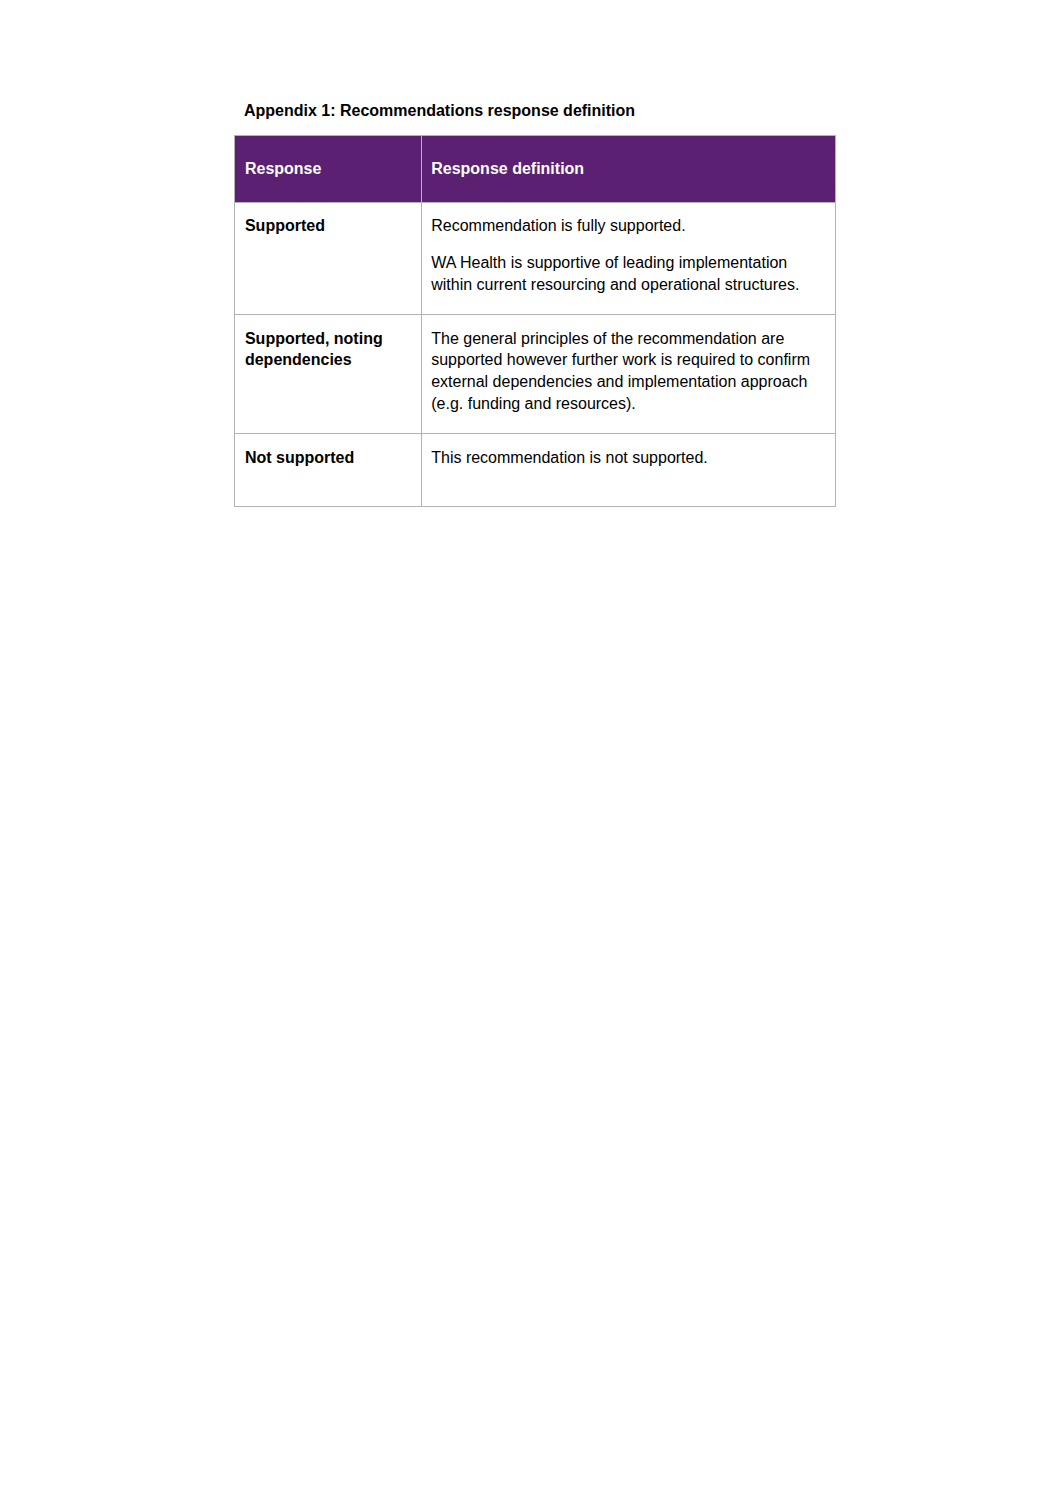Appendix 1: Recommendations response definition
| Response | Response definition |
| --- | --- |
| Supported | Recommendation is fully supported. WA Health is supportive of leading implementation within current resourcing and operational structures. |
| Supported, noting dependencies | The general principles of the recommendation are supported however further work is required to confirm external dependencies and implementation approach (e.g. funding and resources). |
| Not supported | This recommendation is not supported. |